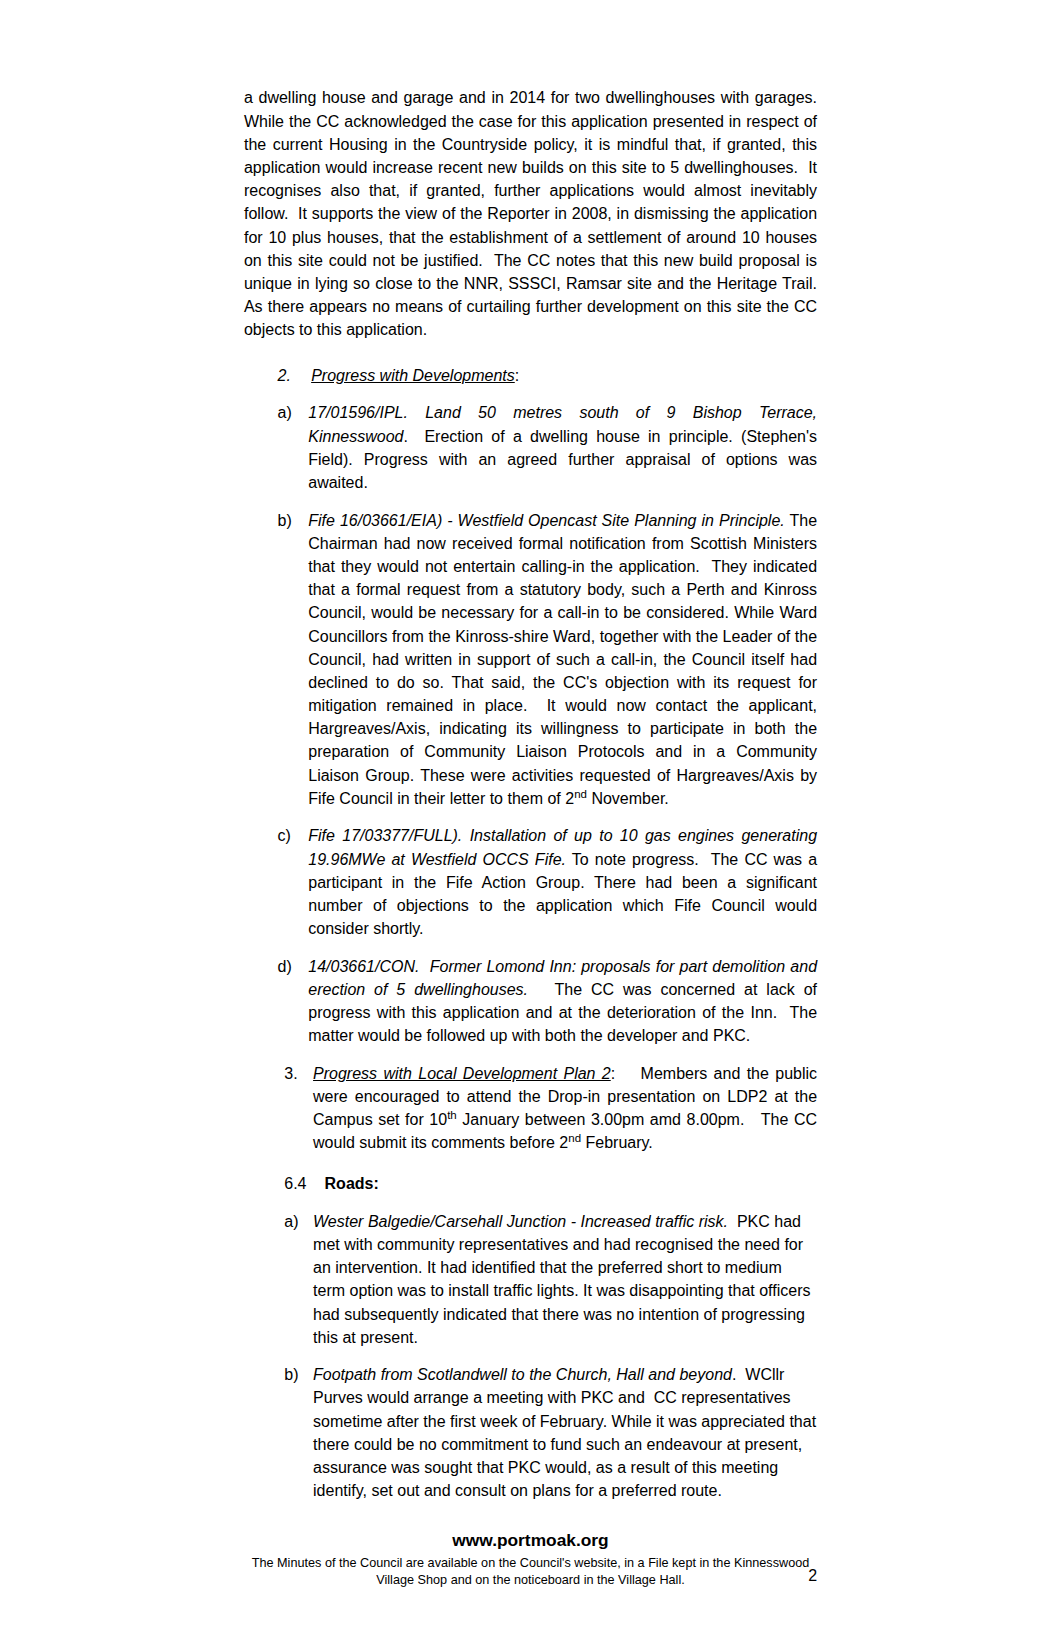a dwelling house and garage and in 2014 for two dwellinghouses with garages. While the CC acknowledged the case for this application presented in respect of the current Housing in the Countryside policy, it is mindful that, if granted, this application would increase recent new builds on this site to 5 dwellinghouses. It recognises also that, if granted, further applications would almost inevitably follow. It supports the view of the Reporter in 2008, in dismissing the application for 10 plus houses, that the establishment of a settlement of around 10 houses on this site could not be justified. The CC notes that this new build proposal is unique in lying so close to the NNR, SSSCI, Ramsar site and the Heritage Trail. As there appears no means of curtailing further development on this site the CC objects to this application.
2.
Progress with Developments:
a)
17/01596/IPL. Land 50 metres south of 9 Bishop Terrace, Kinnesswood. Erection of a dwelling house in principle. (Stephen's Field). Progress with an agreed further appraisal of options was awaited.
b)
Fife 16/03661/EIA) - Westfield Opencast Site Planning in Principle. The Chairman had now received formal notification from Scottish Ministers that they would not entertain calling-in the application. They indicated that a formal request from a statutory body, such a Perth and Kinross Council, would be necessary for a call-in to be considered. While Ward Councillors from the Kinross-shire Ward, together with the Leader of the Council, had written in support of such a call-in, the Council itself had declined to do so. That said, the CC's objection with its request for mitigation remained in place. It would now contact the applicant, Hargreaves/Axis, indicating its willingness to participate in both the preparation of Community Liaison Protocols and in a Community Liaison Group. These were activities requested of Hargreaves/Axis by Fife Council in their letter to them of 2nd November.
c)
Fife 17/03377/FULL). Installation of up to 10 gas engines generating 19.96MWe at Westfield OCCS Fife. To note progress. The CC was a participant in the Fife Action Group. There had been a significant number of objections to the application which Fife Council would consider shortly.
d)
14/03661/CON. Former Lomond Inn: proposals for part demolition and erection of 5 dwellinghouses. The CC was concerned at lack of progress with this application and at the deterioration of the Inn. The matter would be followed up with both the developer and PKC.
3.
Progress with Local Development Plan 2: Members and the public were encouraged to attend the Drop-in presentation on LDP2 at the Campus set for 10th January between 3.00pm amd 8.00pm. The CC would submit its comments before 2nd February.
6.4
Roads:
a)
Wester Balgedie/Carsehall Junction - Increased traffic risk. PKC had met with community representatives and had recognised the need for an intervention. It had identified that the preferred short to medium term option was to install traffic lights. It was disappointing that officers had subsequently indicated that there was no intention of progressing this at present.
b)
Footpath from Scotlandwell to the Church, Hall and beyond. WCllr Purves would arrange a meeting with PKC and CC representatives sometime after the first week of February. While it was appreciated that there could be no commitment to fund such an endeavour at present, assurance was sought that PKC would, as a result of this meeting identify, set out and consult on plans for a preferred route.
www.portmoak.org 2
The Minutes of the Council are available on the Council's website, in a File kept in the Kinnesswood Village Shop and on the noticeboard in the Village Hall.